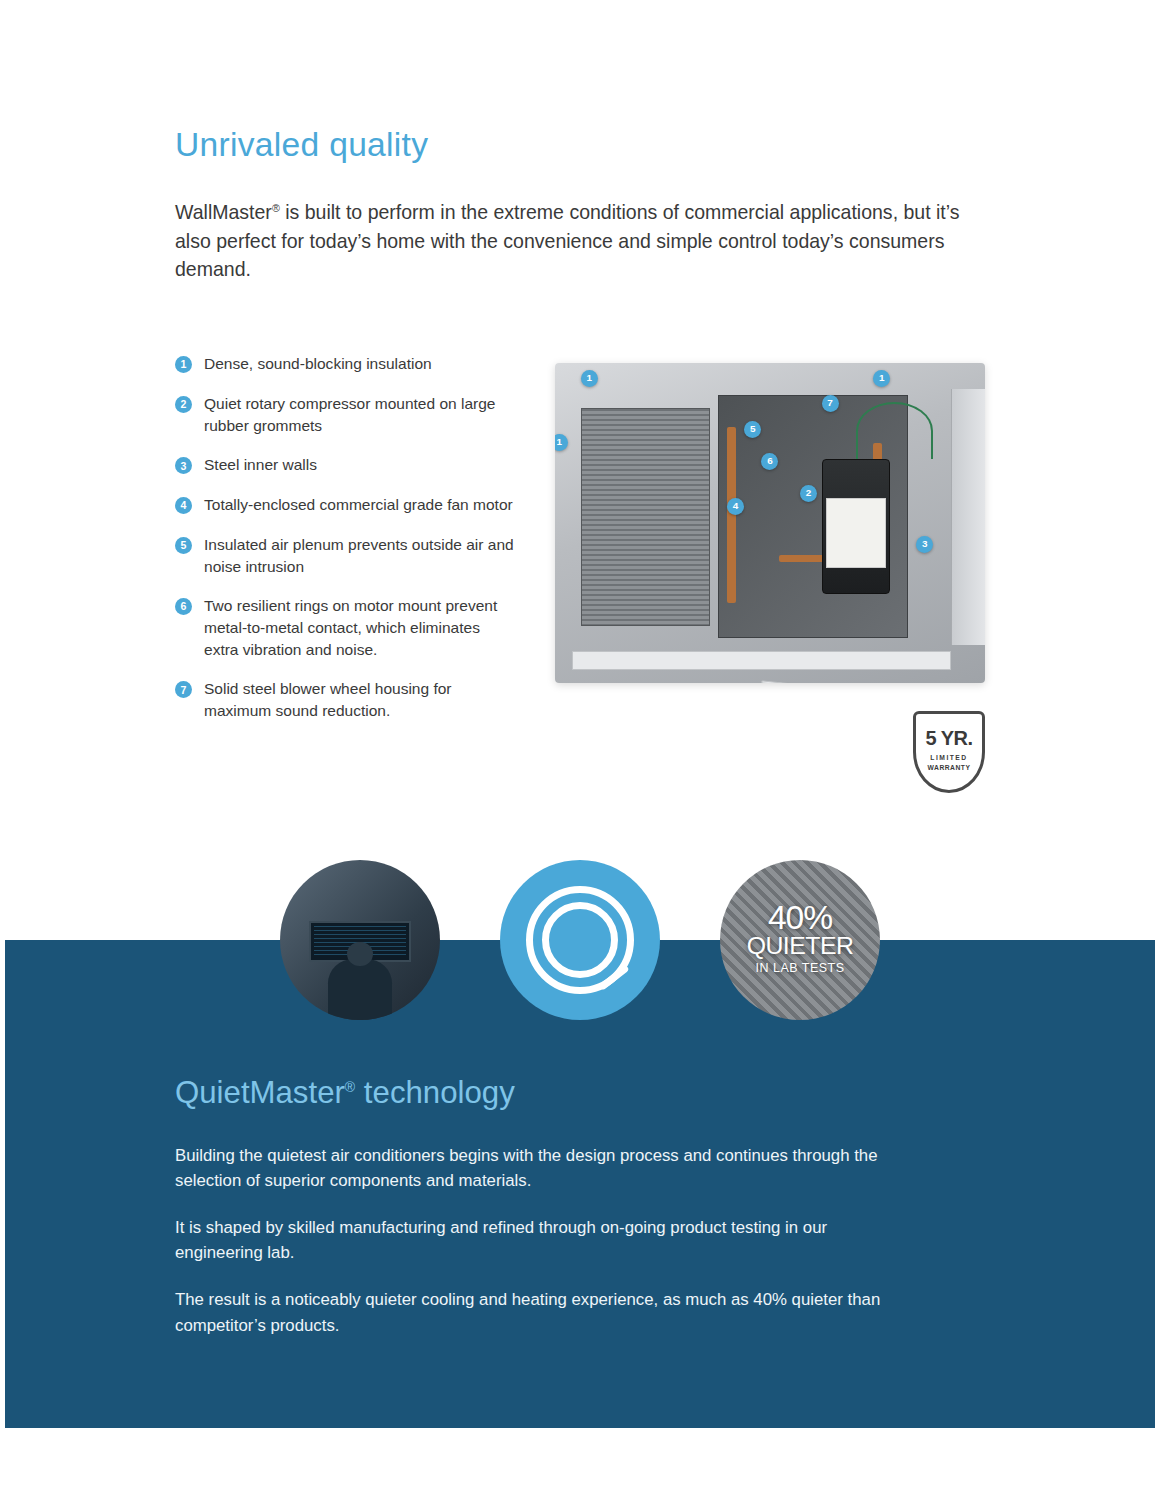Unrivaled quality
WallMaster® is built to perform in the extreme conditions of commercial applications, but it’s also perfect for today’s home with the convenience and simple control today’s consumers demand.
1 Dense, sound-blocking insulation
2 Quiet rotary compressor mounted on large rubber grommets
3 Steel inner walls
4 Totally-enclosed commercial grade fan motor
5 Insulated air plenum prevents outside air and noise intrusion
6 Two resilient rings on motor mount prevent metal-to-metal contact, which eliminates extra vibration and noise.
7 Solid steel blower wheel housing for maximum sound reduction.
1 1 1 7 5 6 4 2 3
5 YR. LIMITED WARRANTY
40%
QUIETER
IN LAB TESTS
QuietMaster® technology
Building the quietest air conditioners begins with the design process and continues through the selection of superior components and materials.
It is shaped by skilled manufacturing and refined through on-going product testing in our engineering lab.
The result is a noticeably quieter cooling and heating experience, as much as 40% quieter than competitor’s products.